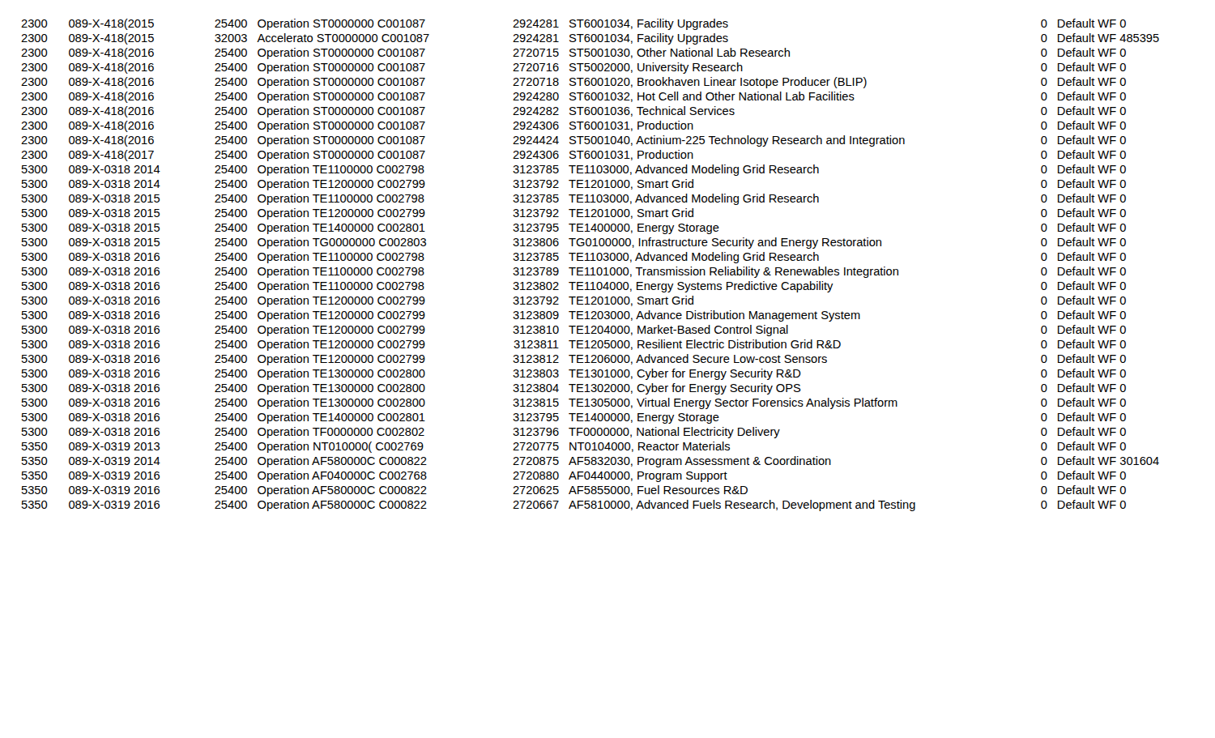| 2300 | 089-X-418(2015 | 25400 | Operation ST0000000 C001087 | 2924281 | ST6001034, Facility Upgrades | 0 | Default WF 0 |
| 2300 | 089-X-418(2015 | 32003 | Accelerato ST0000000 C001087 | 2924281 | ST6001034, Facility Upgrades | 0 | Default WF 485395 |
| 2300 | 089-X-418(2016 | 25400 | Operation ST0000000 C001087 | 2720715 | ST5001030, Other National Lab Research | 0 | Default WF 0 |
| 2300 | 089-X-418(2016 | 25400 | Operation ST0000000 C001087 | 2720716 | ST5002000, University Research | 0 | Default WF 0 |
| 2300 | 089-X-418(2016 | 25400 | Operation ST0000000 C001087 | 2720718 | ST6001020, Brookhaven Linear Isotope Producer (BLIP) | 0 | Default WF 0 |
| 2300 | 089-X-418(2016 | 25400 | Operation ST0000000 C001087 | 2924280 | ST6001032, Hot Cell and Other National Lab Facilities | 0 | Default WF 0 |
| 2300 | 089-X-418(2016 | 25400 | Operation ST0000000 C001087 | 2924282 | ST6001036, Technical Services | 0 | Default WF 0 |
| 2300 | 089-X-418(2016 | 25400 | Operation ST0000000 C001087 | 2924306 | ST6001031, Production | 0 | Default WF 0 |
| 2300 | 089-X-418(2016 | 25400 | Operation ST0000000 C001087 | 2924424 | ST5001040, Actinium-225 Technology Research and Integration | 0 | Default WF 0 |
| 2300 | 089-X-418(2017 | 25400 | Operation ST0000000 C001087 | 2924306 | ST6001031, Production | 0 | Default WF 0 |
| 5300 | 089-X-0318 2014 | 25400 | Operation TE1100000 C002798 | 3123785 | TE1103000, Advanced Modeling Grid Research | 0 | Default WF 0 |
| 5300 | 089-X-0318 2014 | 25400 | Operation TE1200000 C002799 | 3123792 | TE1201000, Smart Grid | 0 | Default WF 0 |
| 5300 | 089-X-0318 2015 | 25400 | Operation TE1100000 C002798 | 3123785 | TE1103000, Advanced Modeling Grid Research | 0 | Default WF 0 |
| 5300 | 089-X-0318 2015 | 25400 | Operation TE1200000 C002799 | 3123792 | TE1201000, Smart Grid | 0 | Default WF 0 |
| 5300 | 089-X-0318 2015 | 25400 | Operation TE1400000 C002801 | 3123795 | TE1400000, Energy Storage | 0 | Default WF 0 |
| 5300 | 089-X-0318 2015 | 25400 | Operation TG0000000 C002803 | 3123806 | TG0100000, Infrastructure Security and Energy Restoration | 0 | Default WF 0 |
| 5300 | 089-X-0318 2016 | 25400 | Operation TE1100000 C002798 | 3123785 | TE1103000, Advanced Modeling Grid Research | 0 | Default WF 0 |
| 5300 | 089-X-0318 2016 | 25400 | Operation TE1100000 C002798 | 3123789 | TE1101000, Transmission Reliability & Renewables Integration | 0 | Default WF 0 |
| 5300 | 089-X-0318 2016 | 25400 | Operation TE1100000 C002798 | 3123802 | TE1104000, Energy Systems Predictive Capability | 0 | Default WF 0 |
| 5300 | 089-X-0318 2016 | 25400 | Operation TE1200000 C002799 | 3123792 | TE1201000, Smart Grid | 0 | Default WF 0 |
| 5300 | 089-X-0318 2016 | 25400 | Operation TE1200000 C002799 | 3123809 | TE1203000, Advance Distribution Management System | 0 | Default WF 0 |
| 5300 | 089-X-0318 2016 | 25400 | Operation TE1200000 C002799 | 3123810 | TE1204000, Market-Based Control Signal | 0 | Default WF 0 |
| 5300 | 089-X-0318 2016 | 25400 | Operation TE1200000 C002799 | 3123811 | TE1205000, Resilient Electric Distribution Grid R&D | 0 | Default WF 0 |
| 5300 | 089-X-0318 2016 | 25400 | Operation TE1200000 C002799 | 3123812 | TE1206000, Advanced Secure Low-cost Sensors | 0 | Default WF 0 |
| 5300 | 089-X-0318 2016 | 25400 | Operation TE1300000 C002800 | 3123803 | TE1301000, Cyber for Energy Security R&D | 0 | Default WF 0 |
| 5300 | 089-X-0318 2016 | 25400 | Operation TE1300000 C002800 | 3123804 | TE1302000, Cyber for Energy Security OPS | 0 | Default WF 0 |
| 5300 | 089-X-0318 2016 | 25400 | Operation TE1300000 C002800 | 3123815 | TE1305000, Virtual Energy Sector Forensics Analysis Platform | 0 | Default WF 0 |
| 5300 | 089-X-0318 2016 | 25400 | Operation TE1400000 C002801 | 3123795 | TE1400000, Energy Storage | 0 | Default WF 0 |
| 5300 | 089-X-0318 2016 | 25400 | Operation TF0000000 C002802 | 3123796 | TF0000000, National Electricity Delivery | 0 | Default WF 0 |
| 5350 | 089-X-0319 2013 | 25400 | Operation NT010000( C002769 | 2720775 | NT0104000, Reactor Materials | 0 | Default WF 0 |
| 5350 | 089-X-0319 2014 | 25400 | Operation AF580000C C000822 | 2720875 | AF5832030, Program Assessment & Coordination | 0 | Default WF 301604 |
| 5350 | 089-X-0319 2016 | 25400 | Operation AF040000C C002768 | 2720880 | AF0440000, Program Support | 0 | Default WF 0 |
| 5350 | 089-X-0319 2016 | 25400 | Operation AF580000C C000822 | 2720625 | AF5855000, Fuel Resources R&D | 0 | Default WF 0 |
| 5350 | 089-X-0319 2016 | 25400 | Operation AF580000C C000822 | 2720667 | AF5810000, Advanced Fuels Research, Development and Testing | 0 | Default WF 0 |